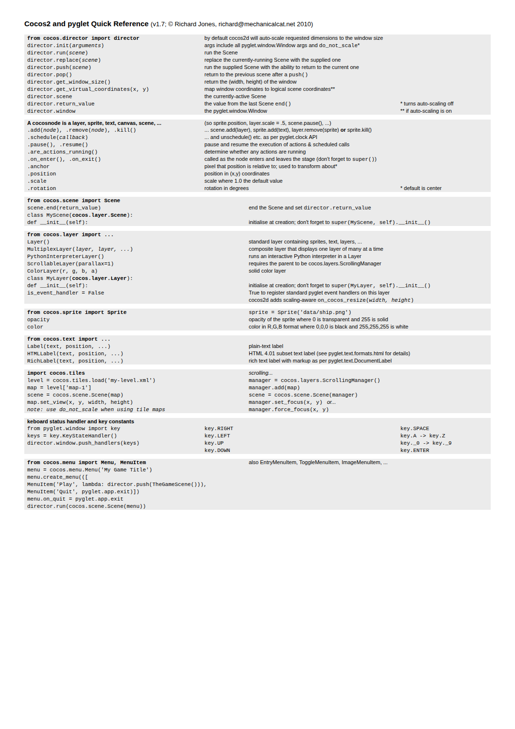Cocos2 and pyglet Quick Reference (v1.7; © Richard Jones, richard@mechanicalcat.net 2010)
| from cocos.director import director | by default cocos2d will auto-scale requested dimensions to the window size |
| director.init( arguments ) | args include all pyglet.window.Window args and do_not_scale * |
| director.run( scene ) | run the Scene |
| director.replace( scene ) | replace the currently-running Scene with the supplied one |
| director.push( scene ) | run the supplied Scene with the ability to return to the current one |
| director.pop() | return to the previous scene after a push() |
| director.get_window_size() | return the (width, height) of the window |
| director.get_virtual_coordinates(x, y) | map window coordinates to logical scene coordinates** |
| director.scene | the currently-active Scene |
| director.return_value | the value from the last Scene end() | * turns auto-scaling off |
| director.window | the pyglet.window.Window | ** if auto-scaling is on |
| A cocosnode is a layer, sprite, text, canvas, scene, ... | (so sprite.position, layer.scale = .5, scene.pause(), ...) |
| .add( node ), .remove( node ), .kill() | ... scene.add(layer), sprite.add(text), layer.remove(sprite) or sprite.kill() |
| .schedule( callback ) | ... and unschedule() etc. as per pyglet.clock API |
| .pause(), .resume() | pause and resume the execution of actions & scheduled calls |
| .are_actions_running() | determine whether any actions are running |
| .on_enter(), .on_exit() | called as the node enters and leaves the stage (don't forget to super() ) |
| .anchor | pixel that position is relative to; used to transform about* |
| .position | position in (x,y) coordinates |
| .scale | scale where 1.0 the default value |
| .rotation | rotation in degrees | * default is center |
| from cocos.scene import Scene | |
| scene.end(return_value) | end the Scene and set director.return_value |
| class MyScene( cocos.layer.Scene ): | |
| def __init__(self): | initialise at creation; don't forget to super(MyScene, self).__init__() |
| from cocos.layer import ... | |
| Layer() | standard layer containing sprites, text, layers, ... |
| MultiplexLayer( layer, layer, ... ) | composite layer that displays one layer of many at a time |
| PythonInterpreterLayer() | runs an interactive Python interpreter in a Layer |
| ScrollableLayer(parallax=1) | requires the parent to be cocos.layers.ScrollingManager |
| ColorLayer(r, g, b, a) | solid color layer |
| class MyLayer( cocos.layer.Layer ): | |
| def __init__(self): | initialise at creation; don't forget to super(MyLayer, self).__init__() |
| is_event_handler = False | True to register standard pyglet event handlers on this layer |
| | cocos2d adds scaling-aware on_cocos_resize( width, height ) |
| from cocos.sprite import Sprite | sprite = Sprite('data/ship.png') |
| opacity | opacity of the sprite where 0 is transparent and 255 is solid |
| color | color in R,G,B format where 0,0,0 is black and 255,255,255 is white |
| from cocos.text import ... | |
| Label(text, position, ...) | plain-text label |
| HTMLLabel(text, position, ...) | HTML 4.01 subset text label (see pyglet.text.formats.html for details) |
| RichLabel(text, position, ...) | rich text label with markup as per pyglet.text.DocumentLabel |
| import cocos.tiles | scrolling... |
| level = cocos.tiles.load('my-level.xml') | manager = cocos.layers.ScrollingManager() |
| map = level['map-1'] | manager.add(map) |
| scene = cocos.scene.Scene(map) | scene = cocos.scene.Scene(manager) |
| map.set_view(x, y, width, height) | manager.set_focus(x, y) or... |
| note: use do_not_scale when using tile maps | manager.force_focus(x, y) |
| keboard status handler and key constants | | |
| from pyglet.window import key | key.RIGHT | key.SPACE |
| keys = key.KeyStateHandler() | key.LEFT | key.A -> key.Z |
| director.window.push_handlers(keys) | key.UP | key._0 -> key._9 |
| | key.DOWN | key.ENTER |
| from cocos.menu import Menu, MenuItem | also EntryMenuItem, ToggleMenuItem, ImageMenuItem, ... |
| menu = cocos.menu.Menu('My Game Title') |
| menu.create_menu(([ |
| MenuItem('Play', lambda: director.push(TheGameScene())), |
| MenuItem('Quit', pyglet.app.exit)]) |
| menu.on_quit = pyglet.app.exit |
| director.run(cocos.scene.Scene(menu)) |